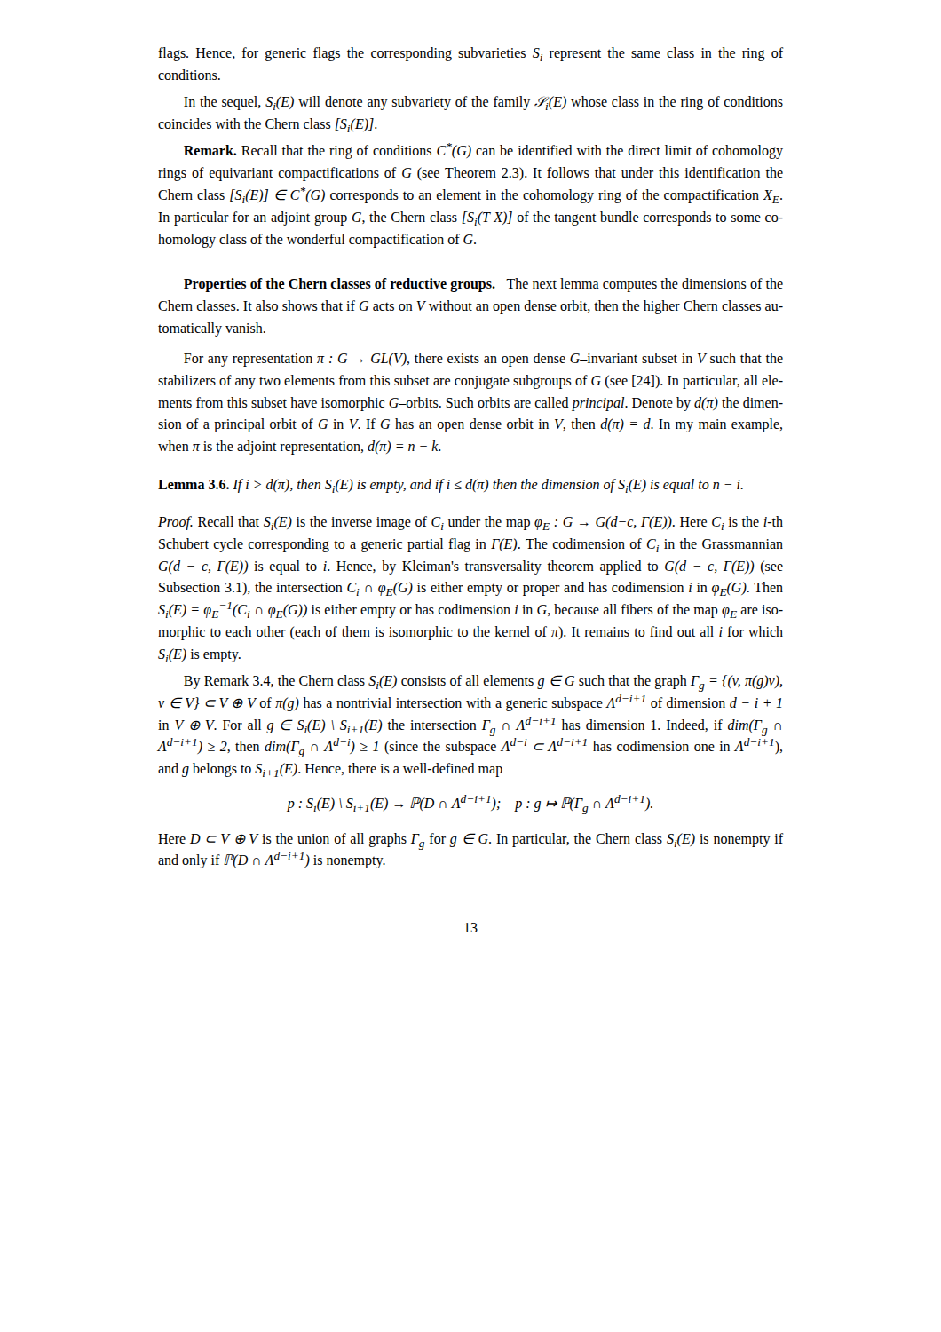flags. Hence, for generic flags the corresponding subvarieties Si represent the same class in the ring of conditions.
In the sequel, Si(E) will denote any subvariety of the family 𝒮i(E) whose class in the ring of conditions coincides with the Chern class [Si(E)].
Remark. Recall that the ring of conditions C*(G) can be identified with the direct limit of cohomology rings of equivariant compactifications of G (see Theorem 2.3). It follows that under this identification the Chern class [Si(E)] ∈ C*(G) corresponds to an element in the cohomology ring of the compactification XE. In particular for an adjoint group G, the Chern class [Si(T X)] of the tangent bundle corresponds to some cohomology class of the wonderful compactification of G.
Properties of the Chern classes of reductive groups. The next lemma computes the dimensions of the Chern classes. It also shows that if G acts on V without an open dense orbit, then the higher Chern classes automatically vanish.
For any representation π : G → GL(V), there exists an open dense G–invariant subset in V such that the stabilizers of any two elements from this subset are conjugate subgroups of G (see [24]). In particular, all elements from this subset have isomorphic G–orbits. Such orbits are called principal. Denote by d(π) the dimension of a principal orbit of G in V. If G has an open dense orbit in V, then d(π) = d. In my main example, when π is the adjoint representation, d(π) = n − k.
Lemma 3.6. If i > d(π), then Si(E) is empty, and if i ≤ d(π) then the dimension of Si(E) is equal to n − i.
Proof. Recall that Si(E) is the inverse image of Ci under the map φE : G → G(d−c, Γ(E)). Here Ci is the i-th Schubert cycle corresponding to a generic partial flag in Γ(E). The codimension of Ci in the Grassmannian G(d − c, Γ(E)) is equal to i. Hence, by Kleiman's transversality theorem applied to G(d − c, Γ(E)) (see Subsection 3.1), the intersection Ci ∩ φE(G) is either empty or proper and has codimension i in φE(G). Then Si(E) = φE−1(Ci ∩ φE(G)) is either empty or has codimension i in G, because all fibers of the map φE are isomorphic to each other (each of them is isomorphic to the kernel of π). It remains to find out all i for which Si(E) is empty.
By Remark 3.4, the Chern class Si(E) consists of all elements g ∈ G such that the graph Γg = {(v, π(g)v), v ∈ V} ⊂ V ⊕ V of π(g) has a nontrivial intersection with a generic subspace Λd−i+1 of dimension d − i + 1 in V ⊕ V. For all g ∈ Si(E) \ Si+1(E) the intersection Γg ∩ Λd−i+1 has dimension 1. Indeed, if dim(Γg ∩ Λd−i+1) ≥ 2, then dim(Γg ∩ Λd−i) ≥ 1 (since the subspace Λd−i ⊂ Λd−i+1 has codimension one in Λd−i+1), and g belongs to Si+1(E). Hence, there is a well-defined map
p : Si(E) \ Si+1(E) → ℙ(D ∩ Λd−i+1); p : g ↦ ℙ(Γg ∩ Λd−i+1).
Here D ⊂ V ⊕ V is the union of all graphs Γg for g ∈ G. In particular, the Chern class Si(E) is nonempty if and only if ℙ(D ∩ Λd−i+1) is nonempty.
13